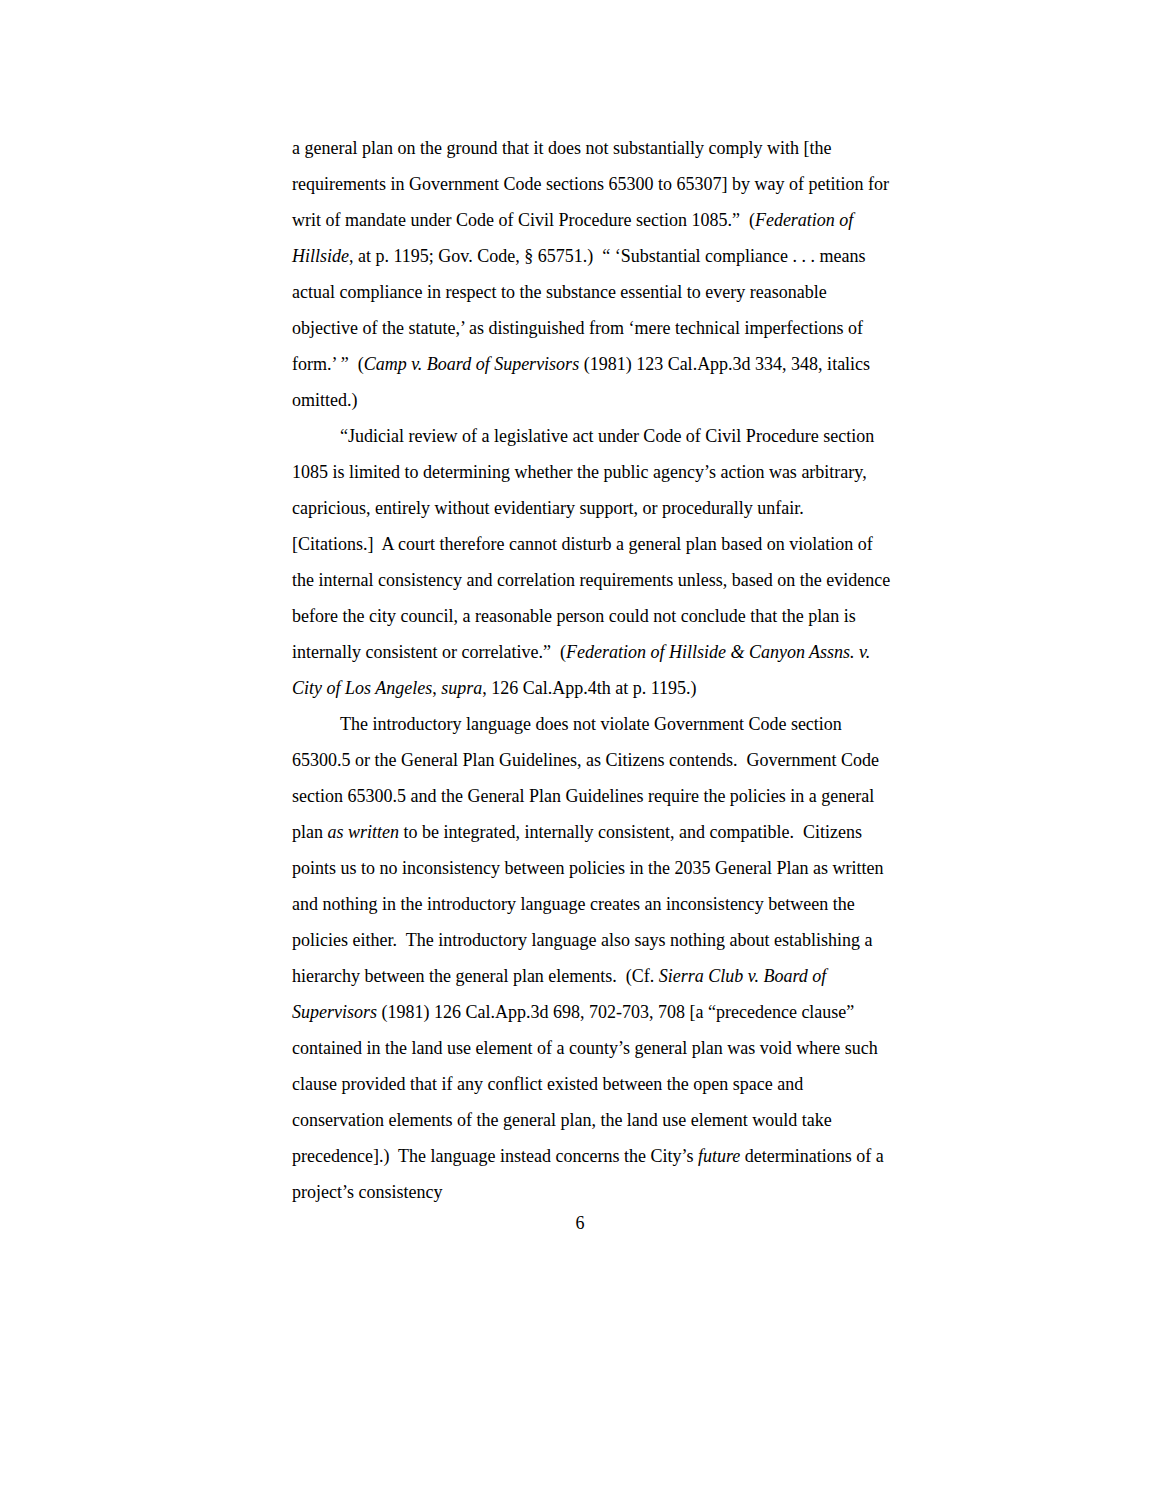a general plan on the ground that it does not substantially comply with [the requirements in Government Code sections 65300 to 65307] by way of petition for writ of mandate under Code of Civil Procedure section 1085.” (Federation of Hillside, at p. 1195; Gov. Code, § 65751.) “ ‘Substantial compliance . . . means actual compliance in respect to the substance essential to every reasonable objective of the statute,’ as distinguished from ‘mere technical imperfections of form.’ ” (Camp v. Board of Supervisors (1981) 123 Cal.App.3d 334, 348, italics omitted.)
“Judicial review of a legislative act under Code of Civil Procedure section 1085 is limited to determining whether the public agency’s action was arbitrary, capricious, entirely without evidentiary support, or procedurally unfair. [Citations.] A court therefore cannot disturb a general plan based on violation of the internal consistency and correlation requirements unless, based on the evidence before the city council, a reasonable person could not conclude that the plan is internally consistent or correlative.” (Federation of Hillside & Canyon Assns. v. City of Los Angeles, supra, 126 Cal.App.4th at p. 1195.)
The introductory language does not violate Government Code section 65300.5 or the General Plan Guidelines, as Citizens contends. Government Code section 65300.5 and the General Plan Guidelines require the policies in a general plan as written to be integrated, internally consistent, and compatible. Citizens points us to no inconsistency between policies in the 2035 General Plan as written and nothing in the introductory language creates an inconsistency between the policies either. The introductory language also says nothing about establishing a hierarchy between the general plan elements. (Cf. Sierra Club v. Board of Supervisors (1981) 126 Cal.App.3d 698, 702-703, 708 [a “precedence clause” contained in the land use element of a county’s general plan was void where such clause provided that if any conflict existed between the open space and conservation elements of the general plan, the land use element would take precedence].) The language instead concerns the City’s future determinations of a project’s consistency
6